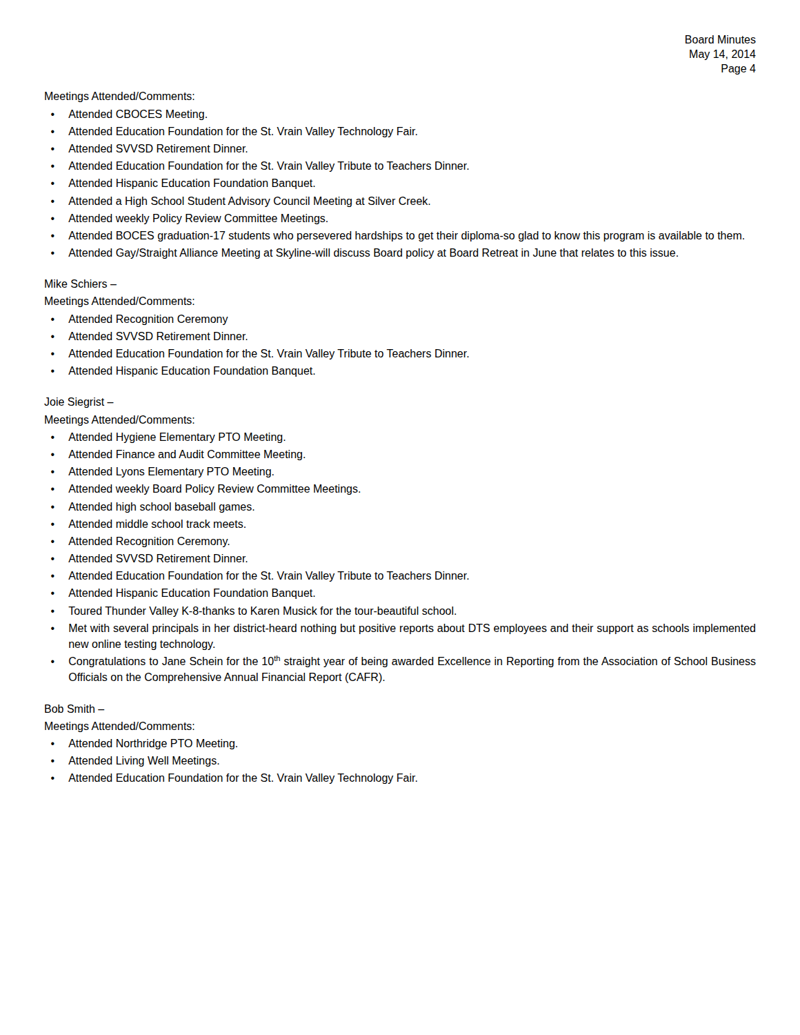Board Minutes
May 14, 2014
Page 4
Meetings Attended/Comments:
Attended CBOCES Meeting.
Attended Education Foundation for the St. Vrain Valley Technology Fair.
Attended SVVSD Retirement Dinner.
Attended Education Foundation for the St. Vrain Valley Tribute to Teachers Dinner.
Attended Hispanic Education Foundation Banquet.
Attended a High School Student Advisory Council Meeting at Silver Creek.
Attended weekly Policy Review Committee Meetings.
Attended BOCES graduation-17 students who persevered hardships to get their diploma-so glad to know this program is available to them.
Attended Gay/Straight Alliance Meeting at Skyline-will discuss Board policy at Board Retreat in June that relates to this issue.
Mike Schiers –
Meetings Attended/Comments:
Attended Recognition Ceremony
Attended SVVSD Retirement Dinner.
Attended Education Foundation for the St. Vrain Valley Tribute to Teachers Dinner.
Attended Hispanic Education Foundation Banquet.
Joie Siegrist –
Meetings Attended/Comments:
Attended Hygiene Elementary PTO Meeting.
Attended Finance and Audit Committee Meeting.
Attended Lyons Elementary PTO Meeting.
Attended weekly Board Policy Review Committee Meetings.
Attended high school baseball games.
Attended middle school track meets.
Attended Recognition Ceremony.
Attended SVVSD Retirement Dinner.
Attended Education Foundation for the St. Vrain Valley Tribute to Teachers Dinner.
Attended Hispanic Education Foundation Banquet.
Toured Thunder Valley K-8-thanks to Karen Musick for the tour-beautiful school.
Met with several principals in her district-heard nothing but positive reports about DTS employees and their support as schools implemented new online testing technology.
Congratulations to Jane Schein for the 10th straight year of being awarded Excellence in Reporting from the Association of School Business Officials on the Comprehensive Annual Financial Report (CAFR).
Bob Smith –
Meetings Attended/Comments:
Attended Northridge PTO Meeting.
Attended Living Well Meetings.
Attended Education Foundation for the St. Vrain Valley Technology Fair.